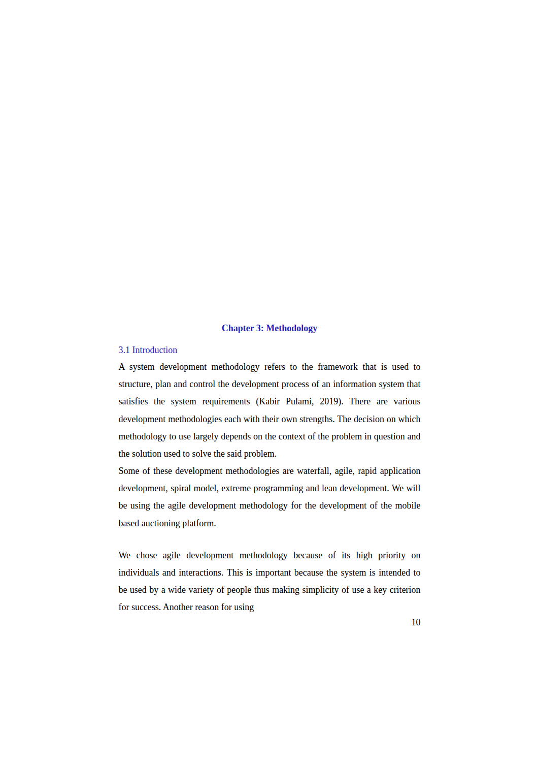Chapter 3: Methodology
3.1 Introduction
A system development methodology refers to the framework that is used to structure, plan and control the development process of an information system that satisfies the system requirements (Kabir Pulami, 2019). There are various development methodologies each with their own strengths. The decision on which methodology to use largely depends on the context of the problem in question and the solution used to solve the said problem.
Some of these development methodologies are waterfall, agile, rapid application development, spiral model, extreme programming and lean development. We will be using the agile development methodology for the development of the mobile based auctioning platform.
We chose agile development methodology because of its high priority on individuals and interactions. This is important because the system is intended to be used by a wide variety of people thus making simplicity of use a key criterion for success. Another reason for using
10